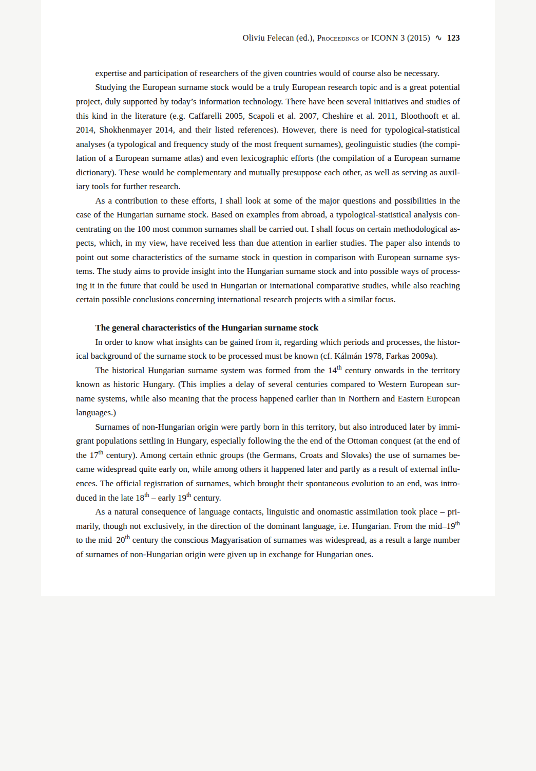Oliviu Felecan (ed.), Proceedings of ICONN 3 (2015)∿123
expertise and participation of researchers of the given countries would of course also be necessary.
Studying the European surname stock would be a truly European research topic and is a great potential project, duly supported by today’s information technology. There have been several initiatives and studies of this kind in the literature (e.g. Caffarelli 2005, Scapoli et al. 2007, Cheshire et al. 2011, Bloothooft et al. 2014, Shokhenmayer 2014, and their listed references). However, there is need for typological-statistical analyses (a typological and frequency study of the most frequent surnames), geolinguistic studies (the compilation of a European surname atlas) and even lexicographic efforts (the compilation of a European surname dictionary). These would be complementary and mutually presuppose each other, as well as serving as auxiliary tools for further research.
As a contribution to these efforts, I shall look at some of the major questions and possibilities in the case of the Hungarian surname stock. Based on examples from abroad, a typological-statistical analysis concentrating on the 100 most common surnames shall be carried out. I shall focus on certain methodological aspects, which, in my view, have received less than due attention in earlier studies. The paper also intends to point out some characteristics of the surname stock in question in comparison with European surname systems. The study aims to provide insight into the Hungarian surname stock and into possible ways of processing it in the future that could be used in Hungarian or international comparative studies, while also reaching certain possible conclusions concerning international research projects with a similar focus.
The general characteristics of the Hungarian surname stock
In order to know what insights can be gained from it, regarding which periods and processes, the historical background of the surname stock to be processed must be known (cf. Kálmán 1978, Farkas 2009a).
The historical Hungarian surname system was formed from the 14th century onwards in the territory known as historic Hungary. (This implies a delay of several centuries compared to Western European surname systems, while also meaning that the process happened earlier than in Northern and Eastern European languages.)
Surnames of non-Hungarian origin were partly born in this territory, but also introduced later by immigrant populations settling in Hungary, especially following the the end of the Ottoman conquest (at the end of the 17th century). Among certain ethnic groups (the Germans, Croats and Slovaks) the use of surnames became widespread quite early on, while among others it happened later and partly as a result of external influences. The official registration of surnames, which brought their spontaneous evolution to an end, was introduced in the late 18th – early 19th century.
As a natural consequence of language contacts, linguistic and onomastic assimilation took place – primarily, though not exclusively, in the direction of the dominant language, i.e. Hungarian. From the mid–19th to the mid–20th century the conscious Magyarisation of surnames was widespread, as a result a large number of surnames of non-Hungarian origin were given up in exchange for Hungarian ones.